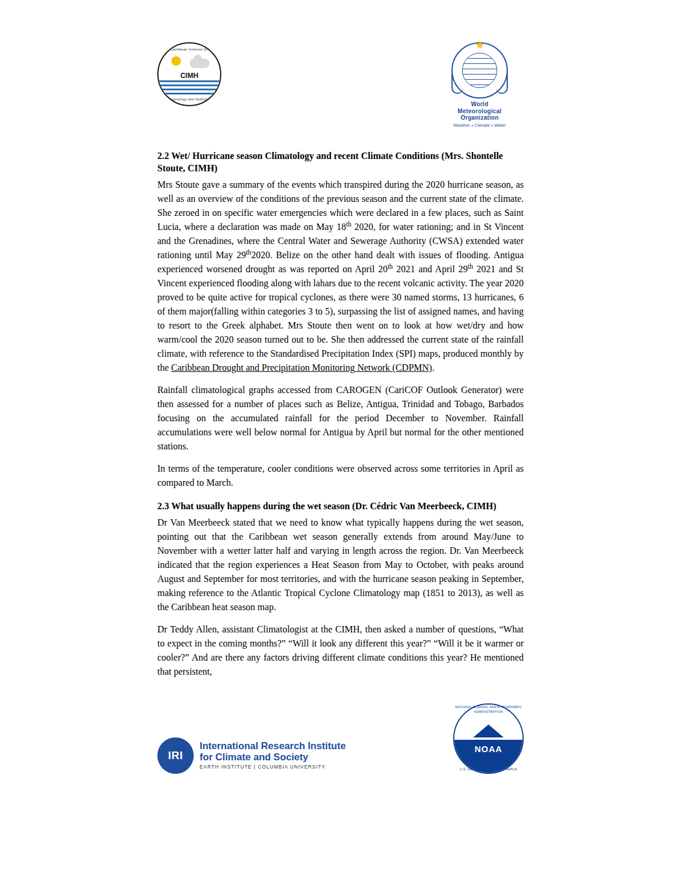Caribbean Institute for
CIMH
Meteorology and Hydrology
★
World
Meteorological
Organization
Weather • Climate • Water
2.2 Wet/ Hurricane season Climatology and recent Climate Conditions (Mrs. Shontelle Stoute, CIMH)
Mrs Stoute gave a summary of the events which transpired during the 2020 hurricane season, as well as an overview of the conditions of the previous season and the current state of the climate. She zeroed in on specific water emergencies which were declared in a few places, such as Saint Lucia, where a declaration was made on May 18th 2020, for water rationing; and in St Vincent and the Grenadines, where the Central Water and Sewerage Authority (CWSA) extended water rationing until May 29th2020. Belize on the other hand dealt with issues of flooding. Antigua experienced worsened drought as was reported on April 20th 2021 and April 29th 2021 and St Vincent experienced flooding along with lahars due to the recent volcanic activity. The year 2020 proved to be quite active for tropical cyclones, as there were 30 named storms, 13 hurricanes, 6 of them major(falling within categories 3 to 5), surpassing the list of assigned names, and having to resort to the Greek alphabet. Mrs Stoute then went on to look at how wet/dry and how warm/cool the 2020 season turned out to be. She then addressed the current state of the rainfall climate, with reference to the Standardised Precipitation Index (SPI) maps, produced monthly by the Caribbean Drought and Precipitation Monitoring Network (CDPMN).
Rainfall climatological graphs accessed from CAROGEN (CariCOF Outlook Generator) were then assessed for a number of places such as Belize, Antigua, Trinidad and Tobago, Barbados focusing on the accumulated rainfall for the period December to November. Rainfall accumulations were well below normal for Antigua by April but normal for the other mentioned stations.
In terms of the temperature, cooler conditions were observed across some territories in April as compared to March.
2.3 What usually happens during the wet season (Dr. Cédric Van Meerbeeck, CIMH)
Dr Van Meerbeeck stated that we need to know what typically happens during the wet season, pointing out that the Caribbean wet season generally extends from around May/June to November with a wetter latter half and varying in length across the region. Dr. Van Meerbeeck indicated that the region experiences a Heat Season from May to October, with peaks around August and September for most territories, and with the hurricane season peaking in September, making reference to the Atlantic Tropical Cyclone Climatology map (1851 to 2013), as well as the Caribbean heat season map.
Dr Teddy Allen, assistant Climatologist at the CIMH, then asked a number of questions, “What to expect in the coming months?” “Will it look any different this year?” “Will it be it warmer or cooler?” And are there any factors driving different climate conditions this year? He mentioned that persistent,
IRI
International Research Institute
for Climate and Society
Earth Institute | Columbia University
NOAA
NATIONAL OCEANIC AND ATMOSPHERIC ADMINISTRATION
U.S. DEPARTMENT OF COMMERCE